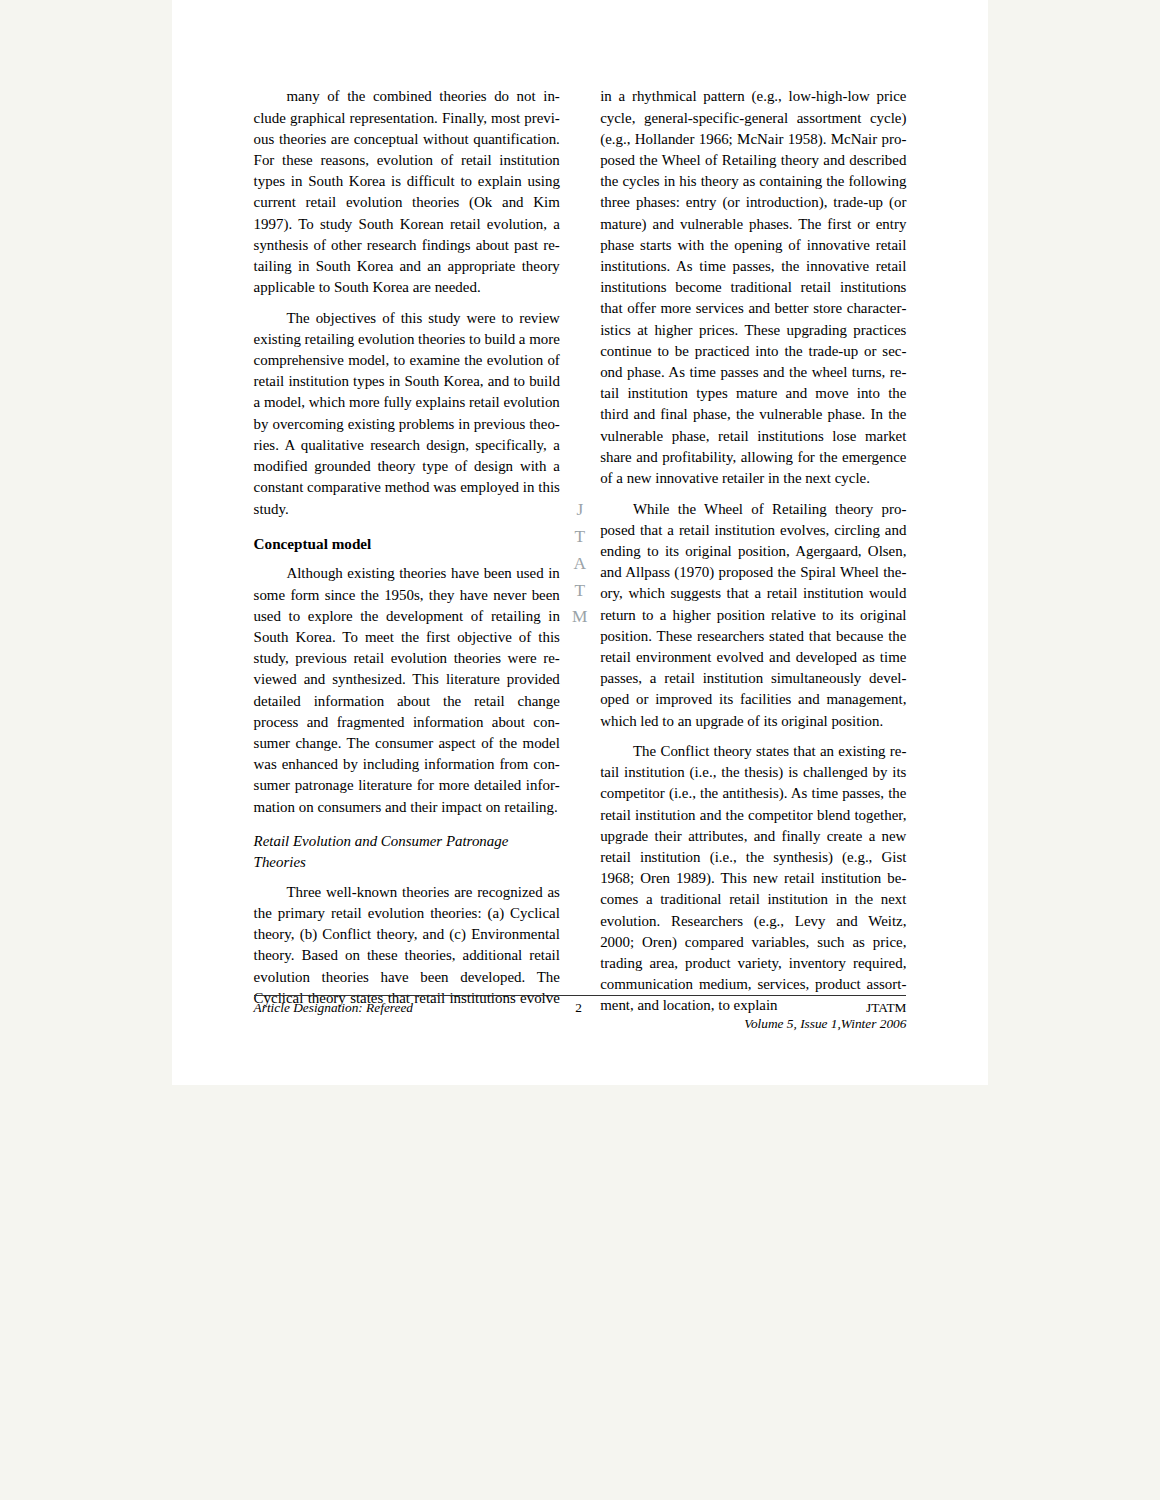many of the combined theories do not include graphical representation. Finally, most previous theories are conceptual without quantification. For these reasons, evolution of retail institution types in South Korea is difficult to explain using current retail evolution theories (Ok and Kim 1997). To study South Korean retail evolution, a synthesis of other research findings about past retailing in South Korea and an appropriate theory applicable to South Korea are needed.
The objectives of this study were to review existing retailing evolution theories to build a more comprehensive model, to examine the evolution of retail institution types in South Korea, and to build a model, which more fully explains retail evolution by overcoming existing problems in previous theories. A qualitative research design, specifically, a modified grounded theory type of design with a constant comparative method was employed in this study.
Conceptual model
Although existing theories have been used in some form since the 1950s, they have never been used to explore the development of retailing in South Korea. To meet the first objective of this study, previous retail evolution theories were reviewed and synthesized. This literature provided detailed information about the retail change process and fragmented information about consumer change. The consumer aspect of the model was enhanced by including information from consumer patronage literature for more detailed information on consumers and their impact on retailing.
Retail Evolution and Consumer Patronage Theories
Three well-known theories are recognized as the primary retail evolution theories: (a) Cyclical theory, (b) Conflict theory, and (c) Environmental theory. Based on these theories, additional retail evolution theories have been developed. The Cyclical theory states that retail institutions evolve in a rhythmical pattern (e.g., low-high-low price cycle, general-specific-general assortment cycle) (e.g., Hollander 1966; McNair 1958). McNair proposed the Wheel of Retailing theory and described the cycles in his theory as containing the following three phases: entry (or introduction), trade-up (or mature) and vulnerable phases. The first or entry phase starts with the opening of innovative retail institutions. As time passes, the innovative retail institutions become traditional retail institutions that offer more services and better store characteristics at higher prices. These upgrading practices continue to be practiced into the trade-up or second phase. As time passes and the wheel turns, retail institution types mature and move into the third and final phase, the vulnerable phase. In the vulnerable phase, retail institutions lose market share and profitability, allowing for the emergence of a new innovative retailer in the next cycle.
While the Wheel of Retailing theory proposed that a retail institution evolves, circling and ending to its original position, Agergaard, Olsen, and Allpass (1970) proposed the Spiral Wheel theory, which suggests that a retail institution would return to a higher position relative to its original position. These researchers stated that because the retail environment evolved and developed as time passes, a retail institution simultaneously developed or improved its facilities and management, which led to an upgrade of its original position.
The Conflict theory states that an existing retail institution (i.e., the thesis) is challenged by its competitor (i.e., the antithesis). As time passes, the retail institution and the competitor blend together, upgrade their attributes, and finally create a new retail institution (i.e., the synthesis) (e.g., Gist 1968; Oren 1989). This new retail institution becomes a traditional retail institution in the next evolution. Researchers (e.g., Levy and Weitz, 2000; Oren) compared variables, such as price, trading area, product variety, inventory required, communication medium, services, product assortment, and location, to explain
J
T
A
T
M
Article Designation: Refereed
2
JTATM
Volume 5, Issue 1,Winter 2006